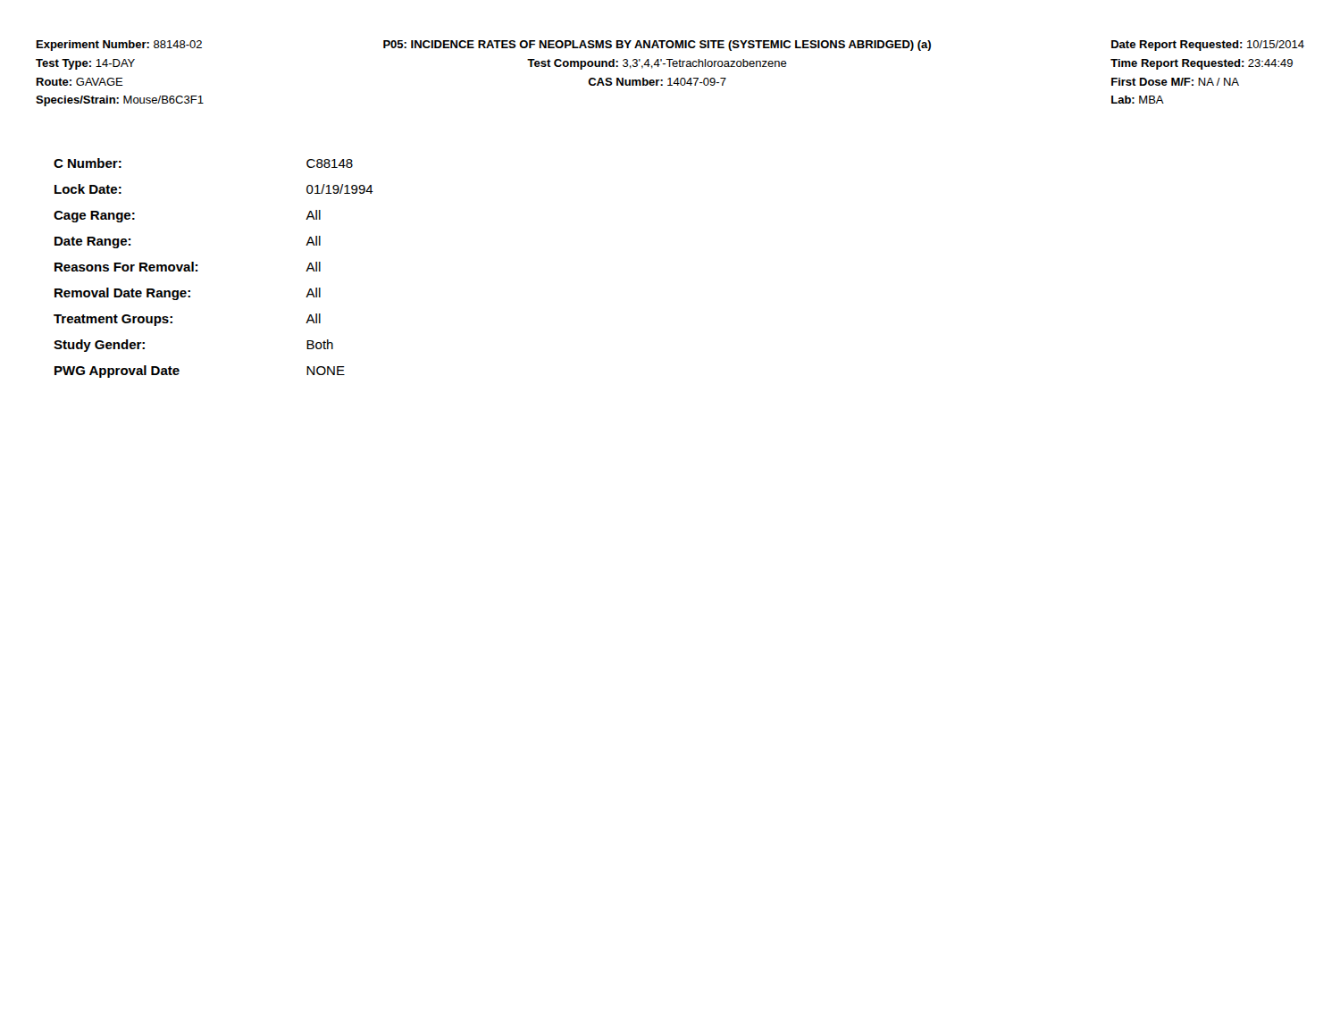Experiment Number: 88148-02
Test Type: 14-DAY
Route: GAVAGE
Species/Strain: Mouse/B6C3F1
P05: INCIDENCE RATES OF NEOPLASMS BY ANATOMIC SITE (SYSTEMIC LESIONS ABRIDGED) (a)
Test Compound: 3,3',4,4'-Tetrachloroazobenzene
CAS Number: 14047-09-7
Date Report Requested: 10/15/2014
Time Report Requested: 23:44:49
First Dose M/F: NA / NA
Lab: MBA
| C Number: | C88148 |
| Lock Date: | 01/19/1994 |
| Cage Range: | All |
| Date Range: | All |
| Reasons For Removal: | All |
| Removal Date Range: | All |
| Treatment Groups: | All |
| Study Gender: | Both |
| PWG Approval Date | NONE |